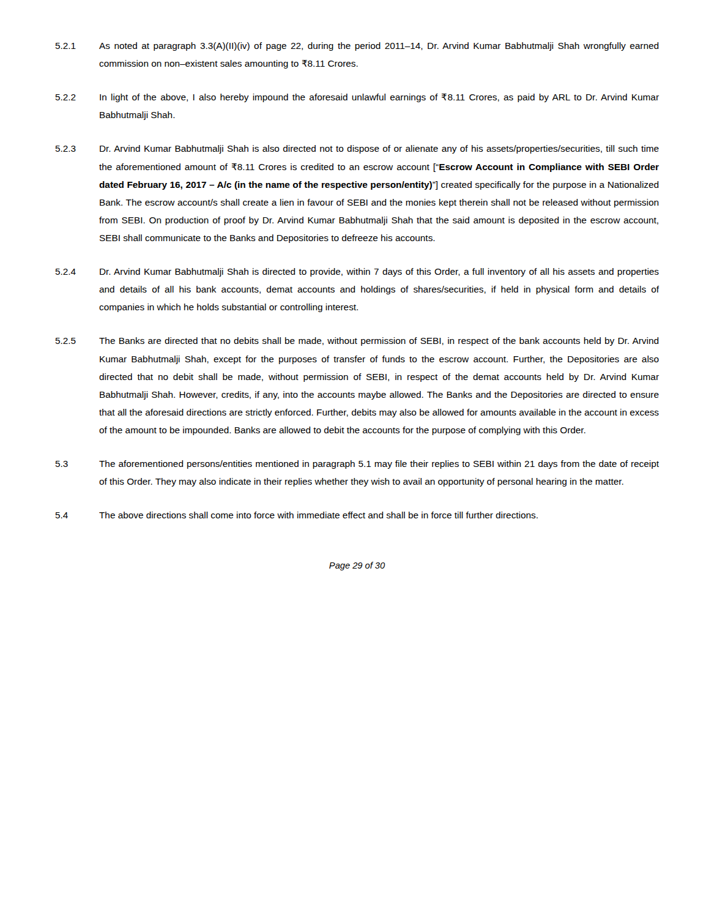5.2.1
As noted at paragraph 3.3(A)(II)(iv) of page 22, during the period 2011–14, Dr. Arvind Kumar Babhutmalji Shah wrongfully earned commission on non–existent sales amounting to ₹8.11 Crores.
5.2.2
In light of the above, I also hereby impound the aforesaid unlawful earnings of ₹8.11 Crores, as paid by ARL to Dr. Arvind Kumar Babhutmalji Shah.
5.2.3
Dr. Arvind Kumar Babhutmalji Shah is also directed not to dispose of or alienate any of his assets/properties/securities, till such time the aforementioned amount of ₹8.11 Crores is credited to an escrow account [“Escrow Account in Compliance with SEBI Order dated February 16, 2017 – A/c (in the name of the respective person/entity)”] created specifically for the purpose in a Nationalized Bank. The escrow account/s shall create a lien in favour of SEBI and the monies kept therein shall not be released without permission from SEBI. On production of proof by Dr. Arvind Kumar Babhutmalji Shah that the said amount is deposited in the escrow account, SEBI shall communicate to the Banks and Depositories to defreeze his accounts.
5.2.4
Dr. Arvind Kumar Babhutmalji Shah is directed to provide, within 7 days of this Order, a full inventory of all his assets and properties and details of all his bank accounts, demat accounts and holdings of shares/securities, if held in physical form and details of companies in which he holds substantial or controlling interest.
5.2.5
The Banks are directed that no debits shall be made, without permission of SEBI, in respect of the bank accounts held by Dr. Arvind Kumar Babhutmalji Shah, except for the purposes of transfer of funds to the escrow account. Further, the Depositories are also directed that no debit shall be made, without permission of SEBI, in respect of the demat accounts held by Dr. Arvind Kumar Babhutmalji Shah. However, credits, if any, into the accounts maybe allowed. The Banks and the Depositories are directed to ensure that all the aforesaid directions are strictly enforced. Further, debits may also be allowed for amounts available in the account in excess of the amount to be impounded. Banks are allowed to debit the accounts for the purpose of complying with this Order.
5.3
The aforementioned persons/entities mentioned in paragraph 5.1 may file their replies to SEBI within 21 days from the date of receipt of this Order. They may also indicate in their replies whether they wish to avail an opportunity of personal hearing in the matter.
5.4
The above directions shall come into force with immediate effect and shall be in force till further directions.
Page 29 of 30